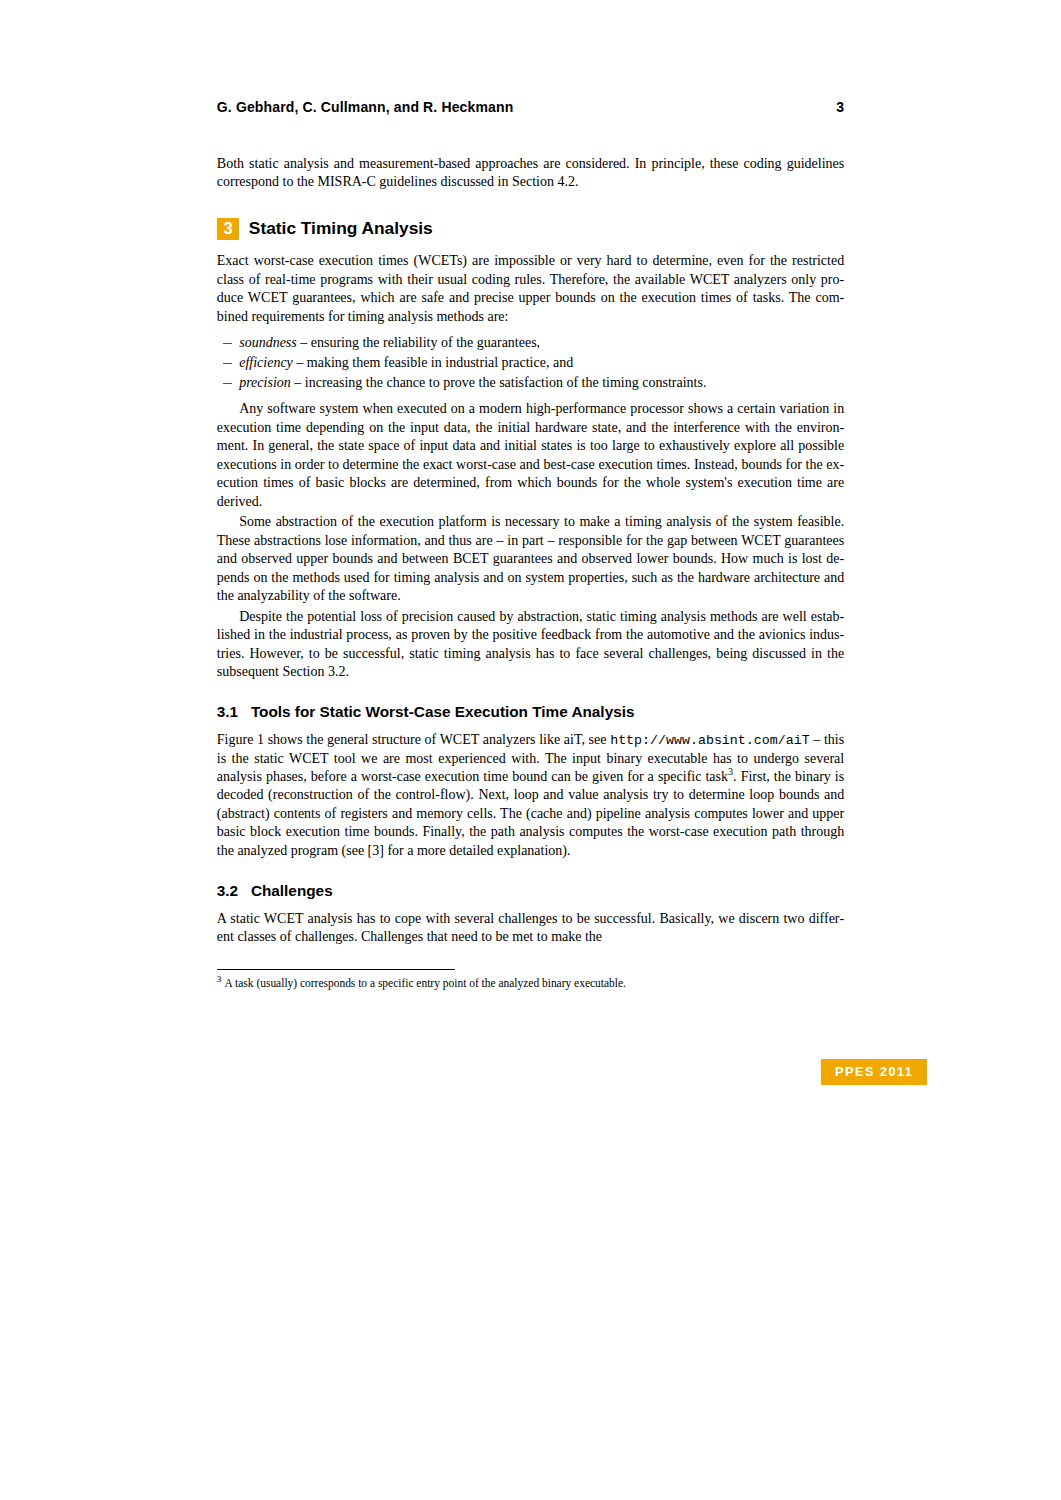G. Gebhard, C. Cullmann, and R. Heckmann 3
Both static analysis and measurement-based approaches are considered. In principle, these coding guidelines correspond to the MISRA-C guidelines discussed in Section 4.2.
3 Static Timing Analysis
Exact worst-case execution times (WCETs) are impossible or very hard to determine, even for the restricted class of real-time programs with their usual coding rules. Therefore, the available WCET analyzers only produce WCET guarantees, which are safe and precise upper bounds on the execution times of tasks. The combined requirements for timing analysis methods are:
soundness – ensuring the reliability of the guarantees,
efficiency – making them feasible in industrial practice, and
precision – increasing the chance to prove the satisfaction of the timing constraints.
Any software system when executed on a modern high-performance processor shows a certain variation in execution time depending on the input data, the initial hardware state, and the interference with the environment. In general, the state space of input data and initial states is too large to exhaustively explore all possible executions in order to determine the exact worst-case and best-case execution times. Instead, bounds for the execution times of basic blocks are determined, from which bounds for the whole system's execution time are derived.
Some abstraction of the execution platform is necessary to make a timing analysis of the system feasible. These abstractions lose information, and thus are – in part – responsible for the gap between WCET guarantees and observed upper bounds and between BCET guarantees and observed lower bounds. How much is lost depends on the methods used for timing analysis and on system properties, such as the hardware architecture and the analyzability of the software.
Despite the potential loss of precision caused by abstraction, static timing analysis methods are well established in the industrial process, as proven by the positive feedback from the automotive and the avionics industries. However, to be successful, static timing analysis has to face several challenges, being discussed in the subsequent Section 3.2.
3.1 Tools for Static Worst-Case Execution Time Analysis
Figure 1 shows the general structure of WCET analyzers like aiT, see http://www.absint.com/aiT – this is the static WCET tool we are most experienced with. The input binary executable has to undergo several analysis phases, before a worst-case execution time bound can be given for a specific task3. First, the binary is decoded (reconstruction of the control-flow). Next, loop and value analysis try to determine loop bounds and (abstract) contents of registers and memory cells. The (cache and) pipeline analysis computes lower and upper basic block execution time bounds. Finally, the path analysis computes the worst-case execution path through the analyzed program (see [3] for a more detailed explanation).
3.2 Challenges
A static WCET analysis has to cope with several challenges to be successful. Basically, we discern two different classes of challenges. Challenges that need to be met to make the
3A task (usually) corresponds to a specific entry point of the analyzed binary executable.
PPES 2011